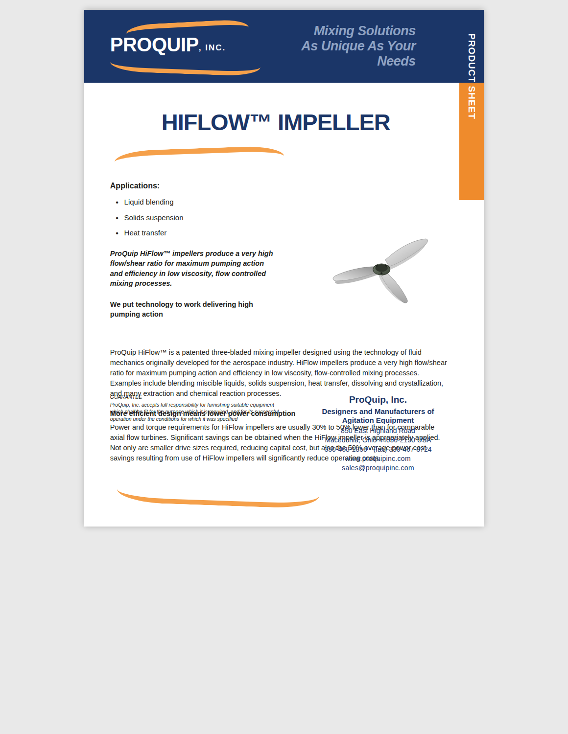PROQUIP, INC.
Mixing Solutions
As Unique As Your Needs
PRODUCT SHEET
HiFlow™ Impeller
Applications:
Liquid blending
Solids suspension
Heat transfer
ProQuip HiFlow™ impellers produce a very high flow/shear ratio for maximum pumping action and efficiency in low viscosity, flow controlled mixing processes.
We put technology to work delivering high pumping action
ProQuip HiFlow™ is a patented three-bladed mixing impeller designed using the technology of fluid mechanics originally developed for the aerospace industry. HiFlow impellers produce a very high flow/shear ratio for maximum pumping action and efficiency in low viscosity, flow-controlled mixing processes. Examples include blending miscible liquids, solids suspension, heat transfer, dissolving and crystallization, and many extraction and chemical reaction processes.
More efficient design means lower power consumption
Power and torque requirements for HiFlow impellers are usually 30% to 50% lower than for comparable axial flow turbines. Significant savings can be obtained when the HiFlow impeller is appropriately applied. Not only are smaller drive sizes required, reducing capital cost, but also the 50% average power cost savings resulting from use of HiFlow impellers will significantly reduce operating costs.
GUARANTEE ProQuip, Inc. accepts full responsibility for furnishing suitable equipment which shall be fit for the purpose which it is required, and for its successful operation under the conditions for which it was specified
ProQuip, Inc. Designers and Manufacturers of
Agitation Equipment 850 East Highland Road
Macedonia, Ohio 44056-2190 USA
330-468-1850 • (fax) 330-467-3724
www.proquipinc.com
sales@proquipinc.com